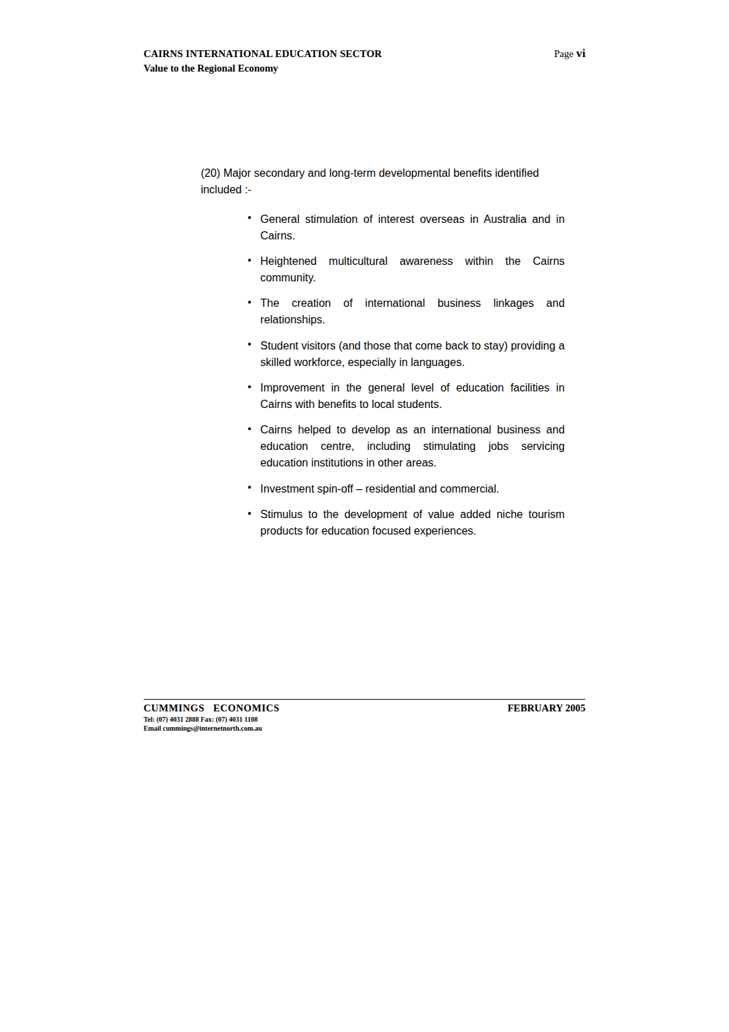CAIRNS INTERNATIONAL EDUCATION SECTOR
Value to the Regional Economy
Page vi
(20) Major secondary and long-term developmental benefits identified included :-
General stimulation of interest overseas in Australia and in Cairns.
Heightened multicultural awareness within the Cairns community.
The creation of international business linkages and relationships.
Student visitors (and those that come back to stay) providing a skilled workforce, especially in languages.
Improvement in the general level of education facilities in Cairns with benefits to local students.
Cairns helped to develop as an international business and education centre, including stimulating jobs servicing education institutions in other areas.
Investment spin-off – residential and commercial.
Stimulus to the development of value added niche tourism products for education focused experiences.
CUMMINGS ECONOMICS
Tel: (07) 4031 2888 Fax: (07) 4031 1108
Email cummings@internetnorth.com.au
FEBRUARY 2005